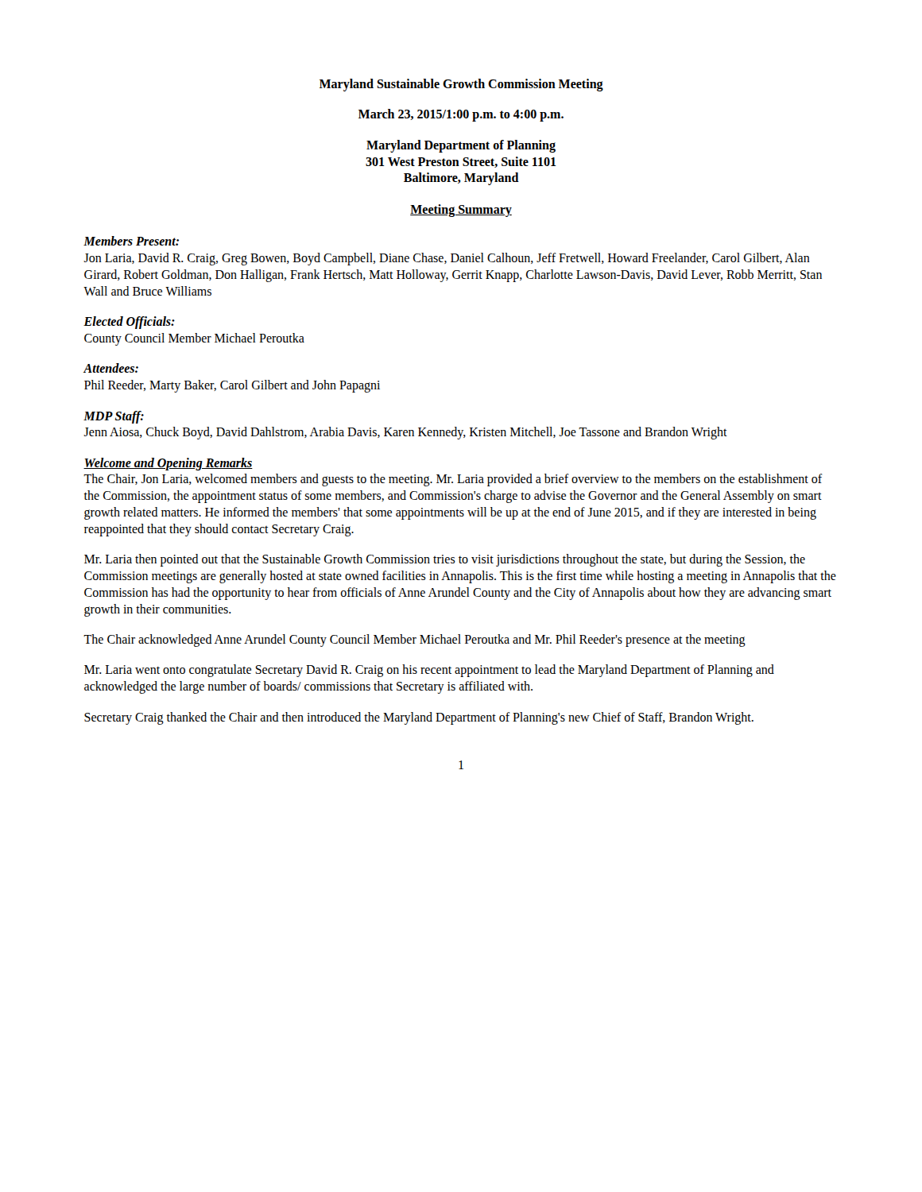Maryland Sustainable Growth Commission Meeting
March 23, 2015/1:00 p.m. to 4:00 p.m.
Maryland Department of Planning
301 West Preston Street, Suite 1101
Baltimore, Maryland
Meeting Summary
Members Present:
Jon Laria, David R. Craig, Greg Bowen, Boyd Campbell, Diane Chase, Daniel Calhoun, Jeff Fretwell, Howard Freelander, Carol Gilbert, Alan Girard, Robert Goldman, Don Halligan, Frank Hertsch, Matt Holloway, Gerrit Knapp, Charlotte Lawson-Davis, David Lever, Robb Merritt, Stan Wall and Bruce Williams
Elected Officials:
County Council Member Michael Peroutka
Attendees:
Phil Reeder, Marty Baker, Carol Gilbert and John Papagni
MDP Staff:
Jenn Aiosa, Chuck Boyd, David Dahlstrom, Arabia Davis, Karen Kennedy, Kristen Mitchell, Joe Tassone and Brandon Wright
Welcome and Opening Remarks
The Chair, Jon Laria, welcomed members and guests to the meeting. Mr. Laria provided a brief overview to the members on the establishment of the Commission, the appointment status of some members, and Commission's charge to advise the Governor and the General Assembly on smart growth related matters. He informed the members' that some appointments will be up at the end of June 2015, and if they are interested in being reappointed that they should contact Secretary Craig.
Mr. Laria then pointed out that the Sustainable Growth Commission tries to visit jurisdictions throughout the state, but during the Session, the Commission meetings are generally hosted at state owned facilities in Annapolis. This is the first time while hosting a meeting in Annapolis that the Commission has had the opportunity to hear from officials of Anne Arundel County and the City of Annapolis about how they are advancing smart growth in their communities.
The Chair acknowledged Anne Arundel County Council Member Michael Peroutka and Mr. Phil Reeder's presence at the meeting
Mr. Laria went onto congratulate Secretary David R. Craig on his recent appointment to lead the Maryland Department of Planning and acknowledged the large number of boards/ commissions that Secretary is affiliated with.
Secretary Craig thanked the Chair and then introduced the Maryland Department of Planning's new Chief of Staff, Brandon Wright.
1